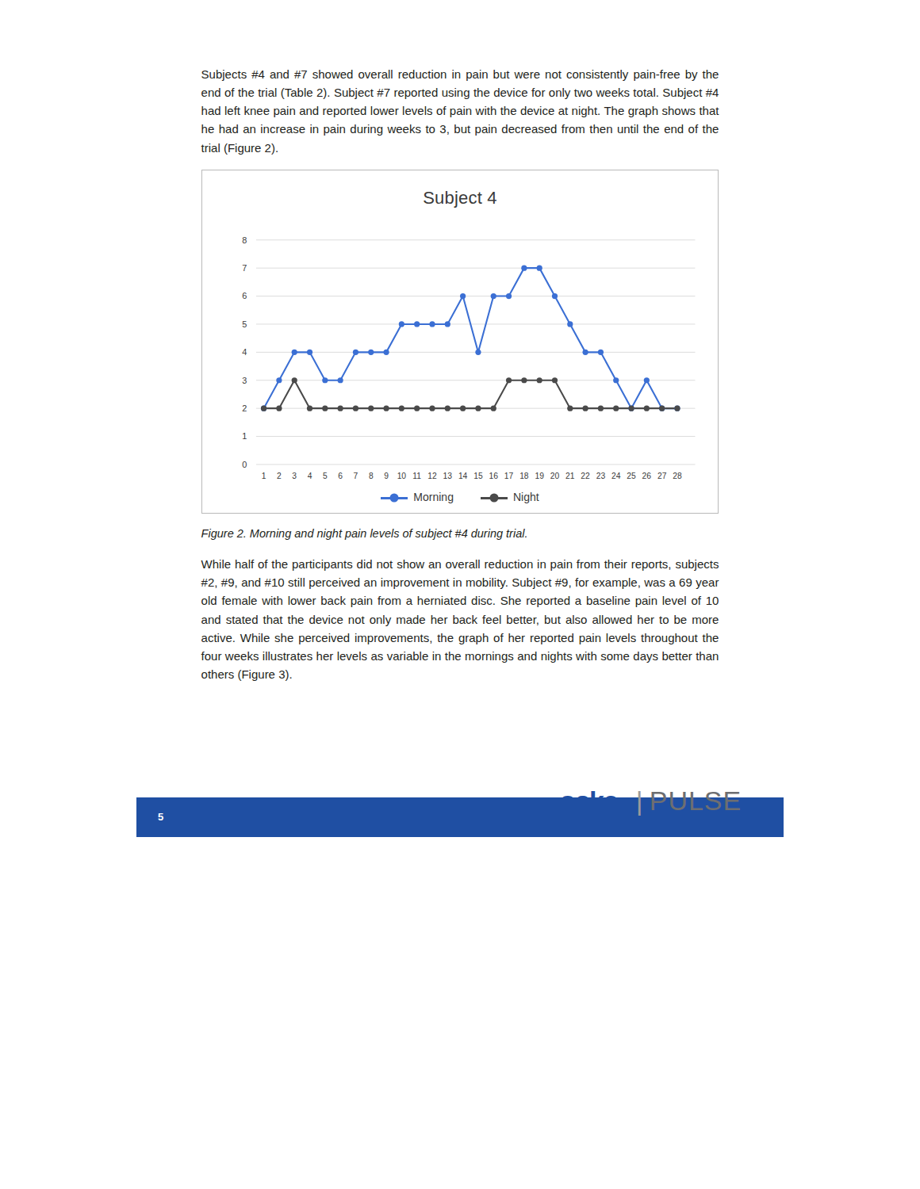Subjects #4 and #7 showed overall reduction in pain but were not consistently pain-free by the end of the trial (Table 2). Subject #7 reported using the device for only two weeks total. Subject #4 had left knee pain and reported lower levels of pain with the device at night. The graph shows that he had an increase in pain during weeks to 3, but pain decreased from then until the end of the trial (Figure 2).
Subject 4
8 7 6 5 4 3 2 1 0 1 2 3 4 5 6 7 8 9 10 11 12 13 14 15 16 17 18 19 20 21 22 23 24 25 26 27 28
Morning Night
Figure 2. Morning and night pain levels of subject #4 during trial.
While half of the participants did not show an overall reduction in pain from their reports, subjects #2, #9, and #10 still perceived an improvement in mobility. Subject #9, for example, was a 69 year old female with lower back pain from a herniated disc. She reported a baseline pain level of 10 and stated that the device not only made her back feel better, but also allowed her to be more active. While she perceived improvements, the graph of her reported pain levels throughout the four weeks illustrates her levels as variable in the mornings and nights with some days better than others (Figure 3).
5
oska™|PULSE